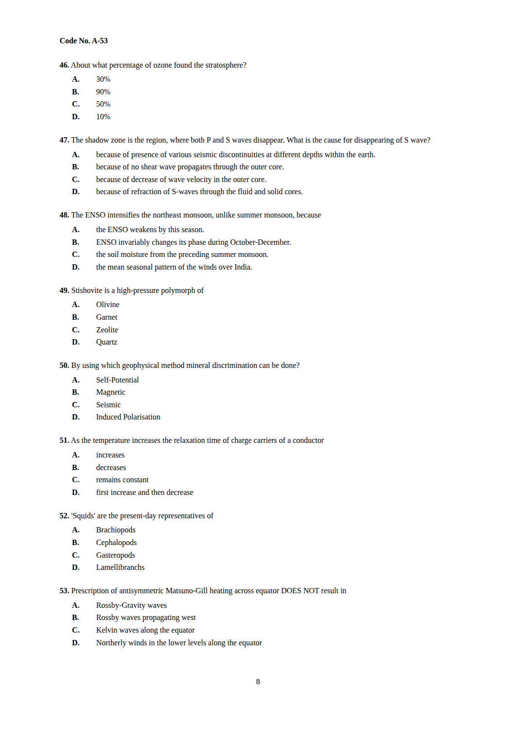Code No. A-53
46. About what percentage of ozone found the stratosphere?
A. 30%
B. 90%
C. 50%
D. 10%
47. The shadow zone is the region, where both P and S waves disappear. What is the cause for disappearing of S wave?
A. because of presence of various seismic discontinuities at different depths within the earth.
B. because of no shear wave propagates through the outer core.
C. because of decrease of wave velocity in the outer core.
D. because of refraction of S-waves through the fluid and solid cores.
48. The ENSO intensifies the northeast monsoon, unlike summer monsoon, because
A. the ENSO weakens by this season.
B. ENSO invariably changes its phase during October-December.
C. the soil moisture from the preceding summer monsoon.
D. the mean seasonal pattern of the winds over India.
49. Stishovite is a high-pressure polymorph of
A. Olivine
B. Garnet
C. Zeolite
D. Quartz
50. By using which geophysical method mineral discrimination can be done?
A. Self-Potential
B. Magnetic
C. Seismic
D. Induced Polarisation
51. As the temperature increases the relaxation time of charge carriers of a conductor
A. increases
B. decreases
C. remains constant
D. first increase and then decrease
52. 'Squids' are the present-day representatives of
A. Brachiopods
B. Cephalopods
C. Gasteropods
D. Lamellibranchs
53. Prescription of antisymmetric Matsuno-Gill heating across equator DOES NOT result in
A. Rossby-Gravity waves
B. Rossby waves propagating west
C. Kelvin waves along the equator
D. Northerly winds in the lower levels along the equator
8